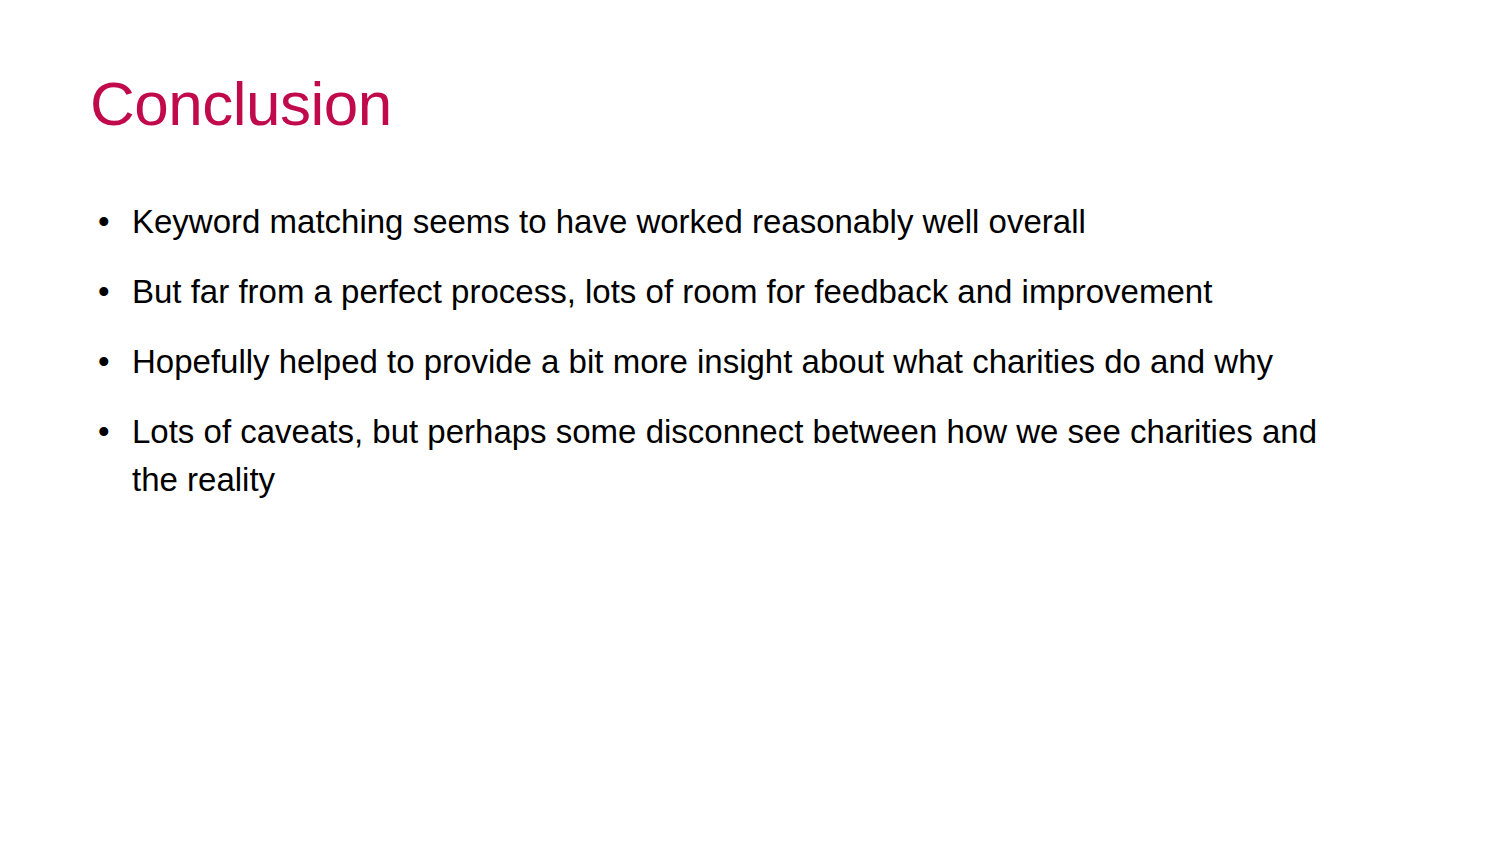Conclusion
Keyword matching seems to have worked reasonably well overall
But far from a perfect process, lots of room for feedback and improvement
Hopefully helped to provide a bit more insight about what charities do and why
Lots of caveats, but perhaps some disconnect between how we see charities and the reality